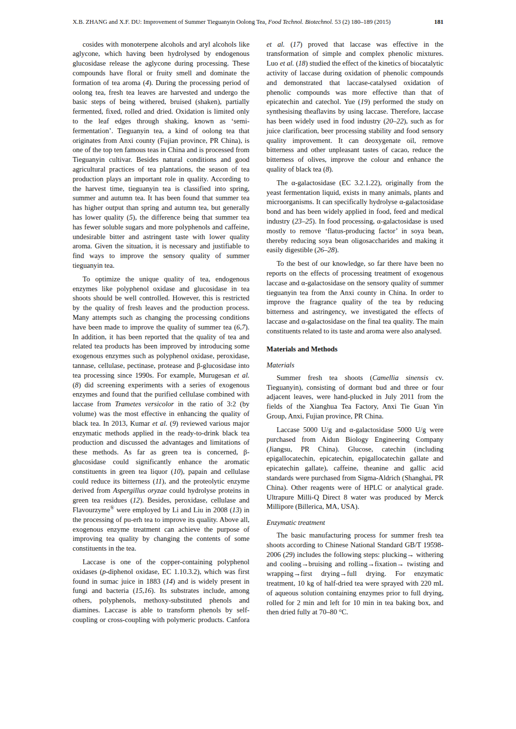X.B. ZHANG and X.F. DU: Improvement of Summer Tieguanyin Oolong Tea, Food Technol. Biotechnol. 53 (2) 180–189 (2015)
181
cosides with monoterpene alcohols and aryl alcohols like aglycone, which having been hydrolysed by endogenous glucosidase release the aglycone during processing. These compounds have floral or fruity smell and dominate the formation of tea aroma (4). During the processing period of oolong tea, fresh tea leaves are harvested and undergo the basic steps of being withered, bruised (shaken), partially fermented, fixed, rolled and dried. Oxidation is limited only to the leaf edges through shaking, known as ‘semi-fermentation’. Tieguanyin tea, a kind of oolong tea that originates from Anxi county (Fujian province, PR China), is one of the top ten famous teas in China and is processed from Tieguanyin cultivar. Besides natural conditions and good agricultural practices of tea plantations, the season of tea production plays an important role in quality. According to the harvest time, tieguanyin tea is classified into spring, summer and autumn tea. It has been found that summer tea has higher output than spring and autumn tea, but generally has lower quality (5), the difference being that summer tea has fewer soluble sugars and more polyphenols and caffeine, undesirable bitter and astringent taste with lower quality aroma. Given the situation, it is necessary and justifiable to find ways to improve the sensory quality of summer tieguanyin tea.
To optimize the unique quality of tea, endogenous enzymes like polyphenol oxidase and glucosidase in tea shoots should be well controlled. However, this is restricted by the quality of fresh leaves and the production process. Many attempts such as changing the processing conditions have been made to improve the quality of summer tea (6,7). In addition, it has been reported that the quality of tea and related tea products has been improved by introducing some exogenous enzymes such as polyphenol oxidase, peroxidase, tannase, cellulase, pectinase, protease and β-glucosidase into tea processing since 1990s. For example, Murugesan et al. (8) did screening experiments with a series of exogenous enzymes and found that the purified cellulase combined with laccase from Trametes versicolor in the ratio of 3:2 (by volume) was the most effective in enhancing the quality of black tea. In 2013, Kumar et al. (9) reviewed various major enzymatic methods applied in the ready-to-drink black tea production and discussed the advantages and limitations of these methods. As far as green tea is concerned, β-glucosidase could significantly enhance the aromatic constituents in green tea liquor (10), papain and cellulase could reduce its bitterness (11), and the proteolytic enzyme derived from Aspergillus oryzae could hydrolyse proteins in green tea residues (12). Besides, peroxidase, cellulase and Flavourzyme® were employed by Li and Liu in 2008 (13) in the processing of pu-erh tea to improve its quality. Above all, exogenous enzyme treatment can achieve the purpose of improving tea quality by changing the contents of some constituents in the tea.
Laccase is one of the copper-containing polyphenol oxidases (p-diphenol oxidase, EC 1.10.3.2), which was first found in sumac juice in 1883 (14) and is widely present in fungi and bacteria (15,16). Its substrates include, among others, polyphenols, methoxy-substituted phenols and diamines. Laccase is able to transform phenols by self-coupling or cross-coupling with polymeric products. Canfora et al. (17) proved that laccase was effective in the transformation of simple and complex phenolic mixtures. Luo et al. (18) studied the effect of the kinetics of biocatalytic activity of laccase during oxidation of phenolic compounds and demonstrated that laccase-catalysed oxidation of phenolic compounds was more effective than that of epicatechin and catechol. Yue (19) performed the study on synthesising theaflavins by using laccase. Therefore, laccase has been widely used in food industry (20–22), such as for juice clarification, beer processing stability and food sensory quality improvement. It can deoxygenate oil, remove bitterness and other unpleasant tastes of cacao, reduce the bitterness of olives, improve the colour and enhance the quality of black tea (8).
The α-galactosidase (EC 3.2.1.22), originally from the yeast fermentation liquid, exists in many animals, plants and microorganisms. It can specifically hydrolyse α-galactosidase bond and has been widely applied in food, feed and medical industry (23–25). In food processing, α-galactosidase is used mostly to remove ‘flatus-producing factor’ in soya bean, thereby reducing soya bean oligosaccharides and making it easily digestible (26–28).
To the best of our knowledge, so far there have been no reports on the effects of processing treatment of exogenous laccase and α-galactosidase on the sensory quality of summer tieguanyin tea from the Anxi county in China. In order to improve the fragrance quality of the tea by reducing bitterness and astringency, we investigated the effects of laccase and α-galactosidase on the final tea quality. The main constituents related to its taste and aroma were also analysed.
Materials and Methods
Materials
Summer fresh tea shoots (Camellia sinensis cv. Tieguanyin), consisting of dormant bud and three or four adjacent leaves, were hand-plucked in July 2011 from the fields of the Xianghua Tea Factory, Anxi Tie Guan Yin Group, Anxi, Fujian province, PR China.
Laccase 5000 U/g and α-galactosidase 5000 U/g were purchased from Aidun Biology Engineering Company (Jiangsu, PR China). Glucose, catechin (including epigallocatechin, epicatechin, epigallocatechin gallate and epicatechin gallate), caffeine, theanine and gallic acid standards were purchased from Sigma-Aldrich (Shanghai, PR China). Other reagents were of HPLC or analytical grade. Ultrapure Milli-Q Direct 8 water was produced by Merck Millipore (Billerica, MA, USA).
Enzymatic treatment
The basic manufacturing process for summer fresh tea shoots according to Chinese National Standard GB/T 19598-2006 (29) includes the following steps: plucking→ withering and cooling→bruising and rolling→fixation→ twisting and wrapping→first drying→full drying. For enzymatic treatment, 10 kg of half-dried tea were sprayed with 220 mL of aqueous solution containing enzymes prior to full drying, rolled for 2 min and left for 10 min in tea baking box, and then dried fully at 70–80 °C.